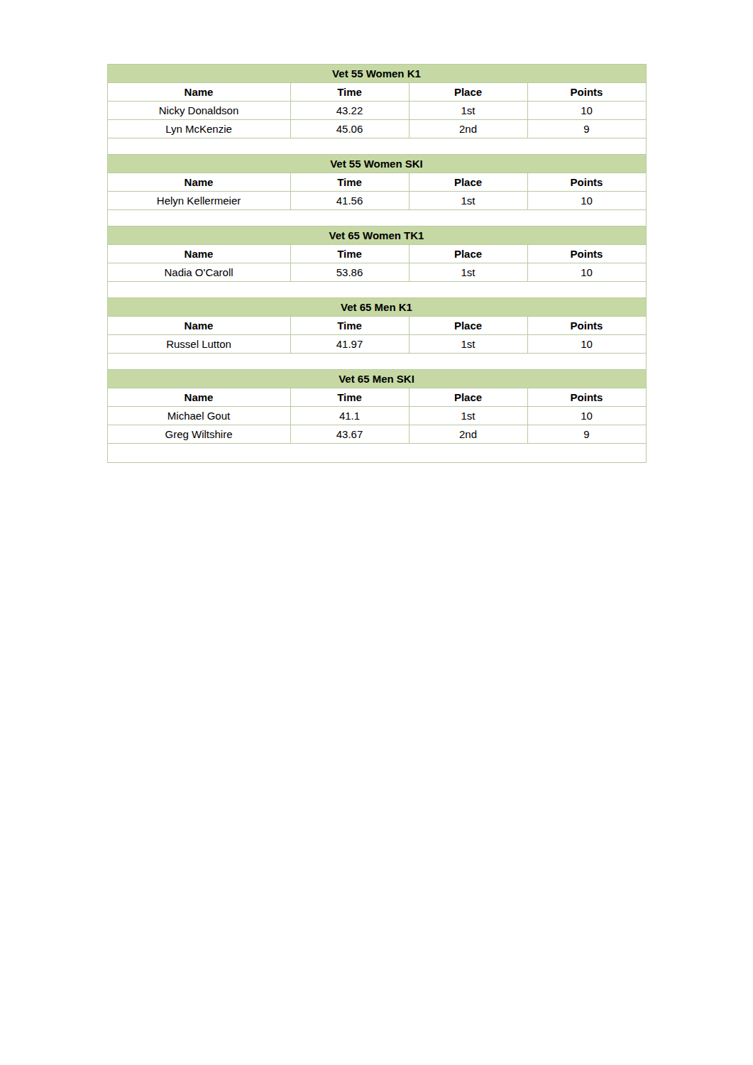| Vet 55 Women K1 |
| Name | Time | Place | Points |
| Nicky Donaldson | 43.22 | 1st | 10 |
| Lyn McKenzie | 45.06 | 2nd | 9 |
| Vet 55 Women SKI |
| Name | Time | Place | Points |
| Helyn Kellermeier | 41.56 | 1st | 10 |
| Vet 65 Women TK1 |
| Name | Time | Place | Points |
| Nadia O'Caroll | 53.86 | 1st | 10 |
| Vet 65 Men K1 |
| Name | Time | Place | Points |
| Russel Lutton | 41.97 | 1st | 10 |
| Vet 65 Men SKI |
| Name | Time | Place | Points |
| Michael Gout | 41.1 | 1st | 10 |
| Greg Wiltshire | 43.67 | 2nd | 9 |